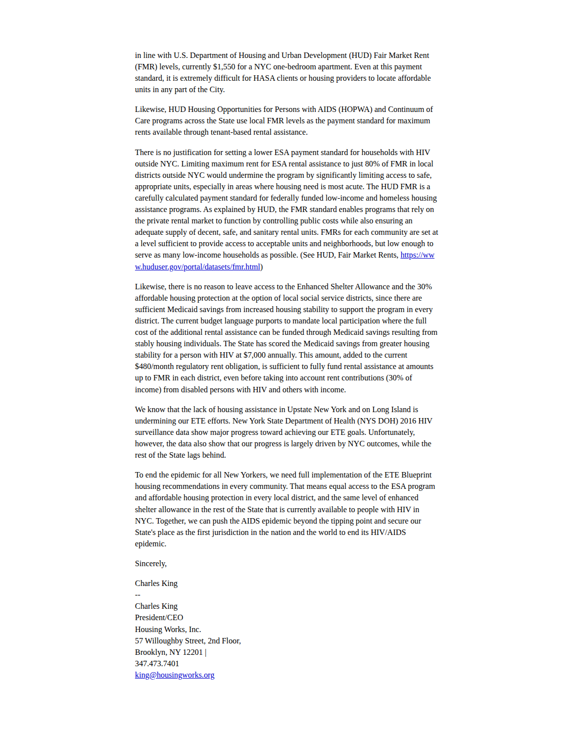in line with U.S. Department of Housing and Urban Development (HUD) Fair Market Rent (FMR) levels, currently $1,550 for a NYC one-bedroom apartment. Even at this payment standard, it is extremely difficult for HASA clients or housing providers to locate affordable units in any part of the City.
Likewise, HUD Housing Opportunities for Persons with AIDS (HOPWA) and Continuum of Care programs across the State use local FMR levels as the payment standard for maximum rents available through tenant-based rental assistance.
There is no justification for setting a lower ESA payment standard for households with HIV outside NYC. Limiting maximum rent for ESA rental assistance to just 80% of FMR in local districts outside NYC would undermine the program by significantly limiting access to safe, appropriate units, especially in areas where housing need is most acute. The HUD FMR is a carefully calculated payment standard for federally funded low-income and homeless housing assistance programs. As explained by HUD, the FMR standard enables programs that rely on the private rental market to function by controlling public costs while also ensuring an adequate supply of decent, safe, and sanitary rental units. FMRs for each community are set at a level sufficient to provide access to acceptable units and neighborhoods, but low enough to serve as many low-income households as possible. (See HUD, Fair Market Rents, https://www.huduser.gov/portal/datasets/fmr.html)
Likewise, there is no reason to leave access to the Enhanced Shelter Allowance and the 30% affordable housing protection at the option of local social service districts, since there are sufficient Medicaid savings from increased housing stability to support the program in every district. The current budget language purports to mandate local participation where the full cost of the additional rental assistance can be funded through Medicaid savings resulting from stably housing individuals. The State has scored the Medicaid savings from greater housing stability for a person with HIV at $7,000 annually. This amount, added to the current $480/month regulatory rent obligation, is sufficient to fully fund rental assistance at amounts up to FMR in each district, even before taking into account rent contributions (30% of income) from disabled persons with HIV and others with income.
We know that the lack of housing assistance in Upstate New York and on Long Island is undermining our ETE efforts. New York State Department of Health (NYS DOH) 2016 HIV surveillance data show major progress toward achieving our ETE goals. Unfortunately, however, the data also show that our progress is largely driven by NYC outcomes, while the rest of the State lags behind.
To end the epidemic for all New Yorkers, we need full implementation of the ETE Blueprint housing recommendations in every community. That means equal access to the ESA program and affordable housing protection in every local district, and the same level of enhanced shelter allowance in the rest of the State that is currently available to people with HIV in NYC. Together, we can push the AIDS epidemic beyond the tipping point and secure our State's place as the first jurisdiction in the nation and the world to end its HIV/AIDS epidemic.
Sincerely,
Charles King
--
Charles King
President/CEO
Housing Works, Inc.
57 Willoughby Street, 2nd Floor,
Brooklyn, NY 12201 |
347.473.7401
king@housingworks.org